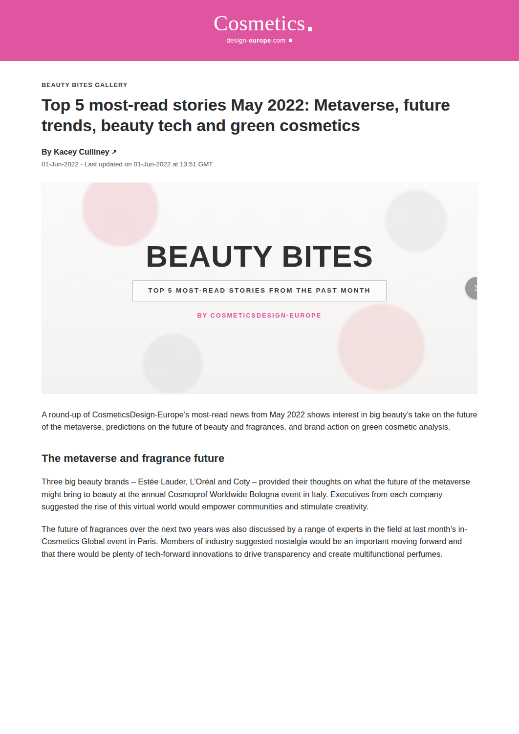Cosmetics
design-europe.com
Beauty Bites Gallery
Top 5 most-read stories May 2022: Metaverse, future trends, beauty tech and green cosmetics
By Kacey Culliney↗
01-Jun-2022 - Last updated on 01-Jun-2022 at 13:51 GMT
BEAUTY BITES
TOP 5 MOST-READ STORIES FROM THE PAST MONTH
BY COSMETICSDESIGN-EUROPE
A round-up of CosmeticsDesign-Europe’s most-read news from May 2022 shows interest in big beauty’s take on the future of the metaverse, predictions on the future of beauty and fragrances, and brand action on green cosmetic analysis.
The metaverse and fragrance future
Three big beauty brands – Estée Lauder, L’Oréal and Coty – provided their thoughts on what the future of the metaverse might bring to beauty at the annual Cosmoprof Worldwide Bologna event in Italy. Executives from each company suggested the rise of this virtual world would empower communities and stimulate creativity.
The future of fragrances over the next two years was also discussed by a range of experts in the field at last month’s in-Cosmetics Global event in Paris. Members of industry suggested nostalgia would be an important moving forward and that there would be plenty of tech-forward innovations to drive transparency and create multifunctional perfumes.